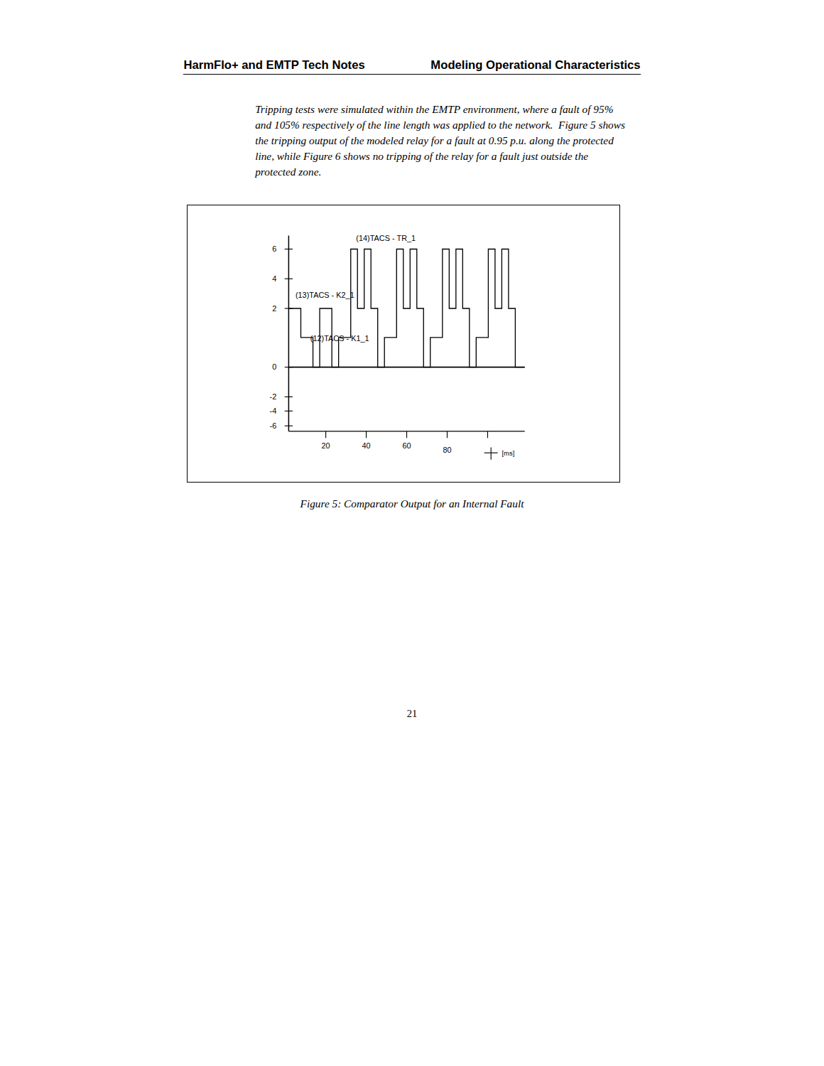HarmFlo+ and EMTP Tech Notes Modeling Operational Characteristics
Tripping tests were simulated within the EMTP environment, where a fault of 95% and 105% respectively of the line length was applied to the network. Figure 5 shows the tripping output of the modeled relay for a fault at 0.95 p.u. along the protected line, while Figure 6 shows no tripping of the relay for a fault just outside the protected zone.
6 4 2 0 -2 -4 -6 20 40 60 80 [ms] (14)TACS - TR_1 (13)TACS - K2_1 (12)TACS - K1_1
Figure 5: Comparator Output for an Internal Fault
21